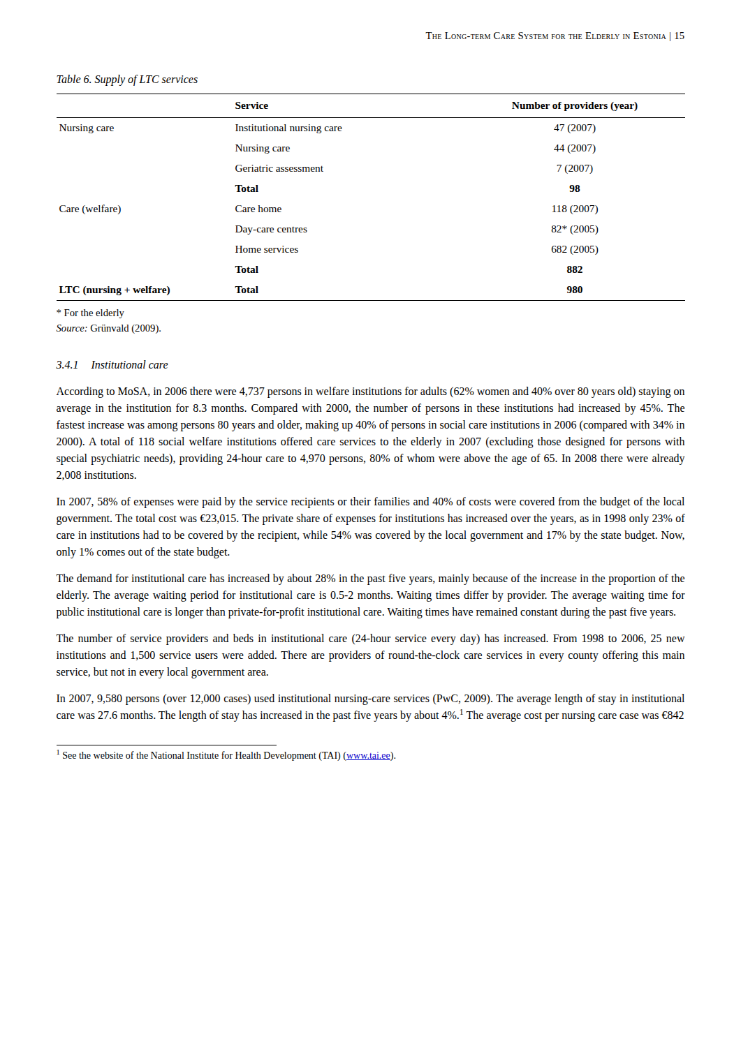The Long-term Care System for the Elderly in Estonia | 15
Table 6. Supply of LTC services
| | Service | Number of providers (year) |
| --- | --- | --- |
| Nursing care | Institutional nursing care | 47 (2007) |
| | Nursing care | 44 (2007) |
| | Geriatric assessment | 7 (2007) |
| | Total | 98 |
| Care (welfare) | Care home | 118 (2007) |
| | Day-care centres | 82* (2005) |
| | Home services | 682 (2005) |
| | Total | 882 |
| LTC (nursing + welfare) | Total | 980 |
* For the elderly
Source: Grünvald (2009).
3.4.1 Institutional care
According to MoSA, in 2006 there were 4,737 persons in welfare institutions for adults (62% women and 40% over 80 years old) staying on average in the institution for 8.3 months. Compared with 2000, the number of persons in these institutions had increased by 45%. The fastest increase was among persons 80 years and older, making up 40% of persons in social care institutions in 2006 (compared with 34% in 2000). A total of 118 social welfare institutions offered care services to the elderly in 2007 (excluding those designed for persons with special psychiatric needs), providing 24-hour care to 4,970 persons, 80% of whom were above the age of 65. In 2008 there were already 2,008 institutions.
In 2007, 58% of expenses were paid by the service recipients or their families and 40% of costs were covered from the budget of the local government. The total cost was €23,015. The private share of expenses for institutions has increased over the years, as in 1998 only 23% of care in institutions had to be covered by the recipient, while 54% was covered by the local government and 17% by the state budget. Now, only 1% comes out of the state budget.
The demand for institutional care has increased by about 28% in the past five years, mainly because of the increase in the proportion of the elderly. The average waiting period for institutional care is 0.5-2 months. Waiting times differ by provider. The average waiting time for public institutional care is longer than private-for-profit institutional care. Waiting times have remained constant during the past five years.
The number of service providers and beds in institutional care (24-hour service every day) has increased. From 1998 to 2006, 25 new institutions and 1,500 service users were added. There are providers of round-the-clock care services in every county offering this main service, but not in every local government area.
In 2007, 9,580 persons (over 12,000 cases) used institutional nursing-care services (PwC, 2009). The average length of stay in institutional care was 27.6 months. The length of stay has increased in the past five years by about 4%.1 The average cost per nursing care case was €842
1 See the website of the National Institute for Health Development (TAI) (www.tai.ee).